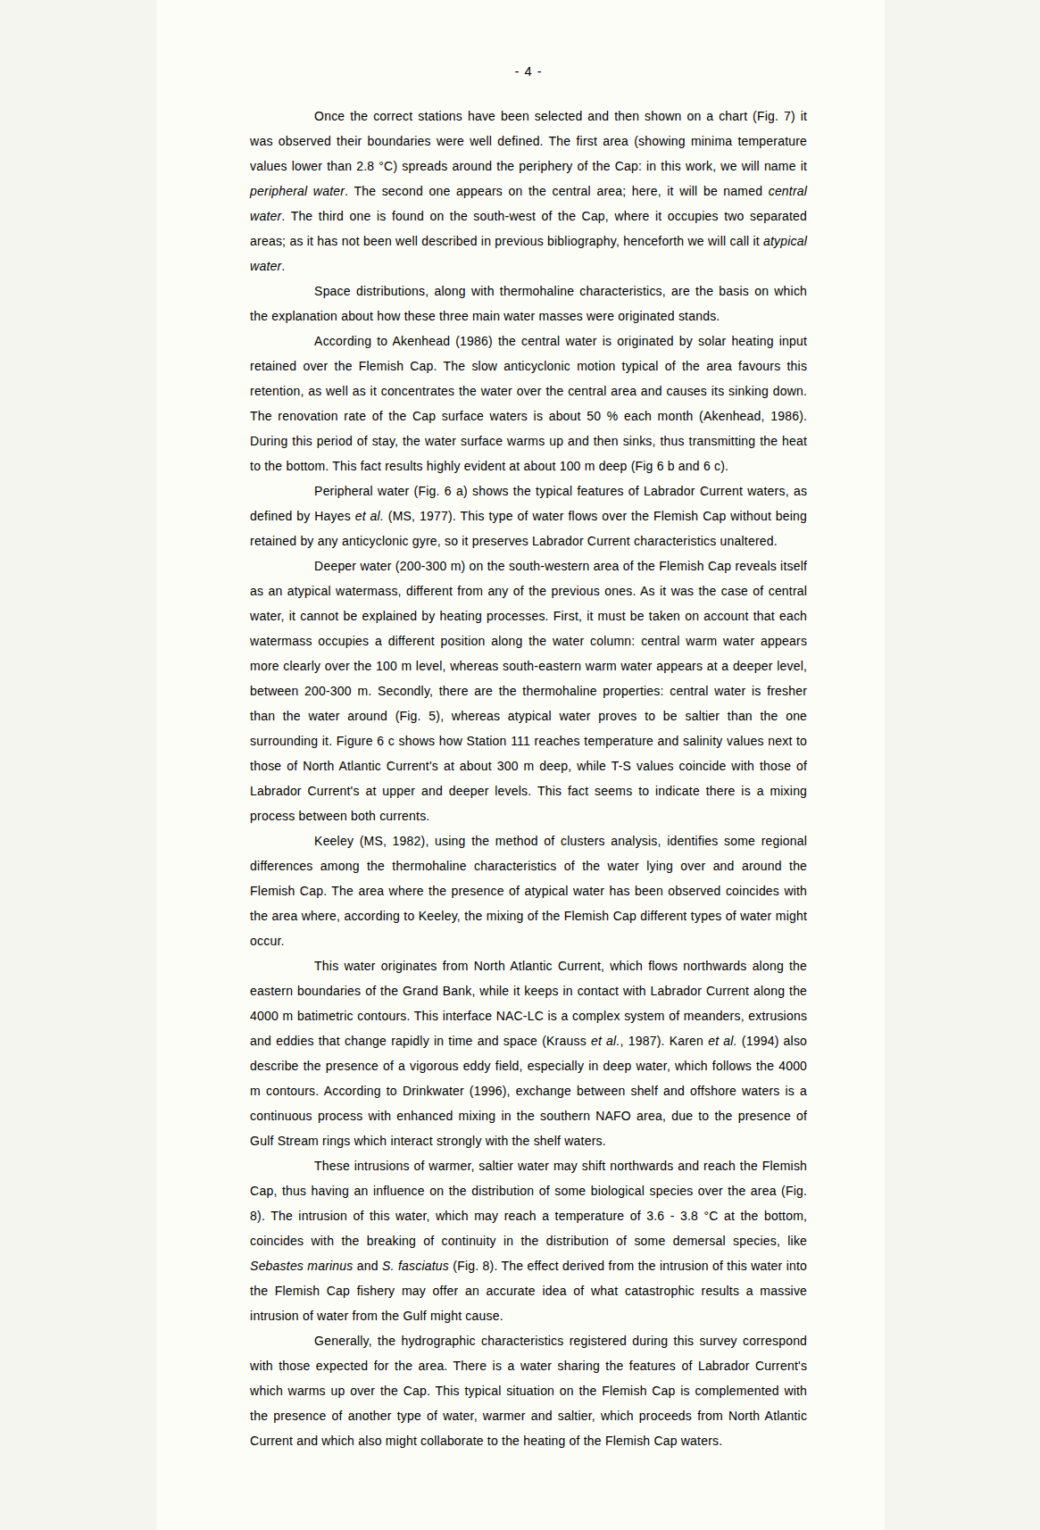- 4 -
Once the correct stations have been selected and then shown on a chart (Fig. 7) it was observed their boundaries were well defined. The first area (showing minima temperature values lower than 2.8 °C) spreads around the periphery of the Cap: in this work, we will name it peripheral water. The second one appears on the central area; here, it will be named central water. The third one is found on the south-west of the Cap, where it occupies two separated areas; as it has not been well described in previous bibliography, henceforth we will call it atypical water.
Space distributions, along with thermohaline characteristics, are the basis on which the explanation about how these three main water masses were originated stands.
According to Akenhead (1986) the central water is originated by solar heating input retained over the Flemish Cap. The slow anticyclonic motion typical of the area favours this retention, as well as it concentrates the water over the central area and causes its sinking down. The renovation rate of the Cap surface waters is about 50 % each month (Akenhead, 1986). During this period of stay, the water surface warms up and then sinks, thus transmitting the heat to the bottom. This fact results highly evident at about 100 m deep (Fig 6 b and 6 c).
Peripheral water (Fig. 6 a) shows the typical features of Labrador Current waters, as defined by Hayes et al. (MS, 1977). This type of water flows over the Flemish Cap without being retained by any anticyclonic gyre, so it preserves Labrador Current characteristics unaltered.
Deeper water (200-300 m) on the south-western area of the Flemish Cap reveals itself as an atypical watermass, different from any of the previous ones. As it was the case of central water, it cannot be explained by heating processes. First, it must be taken on account that each watermass occupies a different position along the water column: central warm water appears more clearly over the 100 m level, whereas south-eastern warm water appears at a deeper level, between 200-300 m. Secondly, there are the thermohaline properties: central water is fresher than the water around (Fig. 5), whereas atypical water proves to be saltier than the one surrounding it. Figure 6 c shows how Station 111 reaches temperature and salinity values next to those of North Atlantic Current's at about 300 m deep, while T-S values coincide with those of Labrador Current's at upper and deeper levels. This fact seems to indicate there is a mixing process between both currents.
Keeley (MS, 1982), using the method of clusters analysis, identifies some regional differences among the thermohaline characteristics of the water lying over and around the Flemish Cap. The area where the presence of atypical water has been observed coincides with the area where, according to Keeley, the mixing of the Flemish Cap different types of water might occur.
This water originates from North Atlantic Current, which flows northwards along the eastern boundaries of the Grand Bank, while it keeps in contact with Labrador Current along the 4000 m batimetric contours. This interface NAC-LC is a complex system of meanders, extrusions and eddies that change rapidly in time and space (Krauss et al., 1987). Karen et al. (1994) also describe the presence of a vigorous eddy field, especially in deep water, which follows the 4000 m contours. According to Drinkwater (1996), exchange between shelf and offshore waters is a continuous process with enhanced mixing in the southern NAFO area, due to the presence of Gulf Stream rings which interact strongly with the shelf waters.
These intrusions of warmer, saltier water may shift northwards and reach the Flemish Cap, thus having an influence on the distribution of some biological species over the area (Fig. 8). The intrusion of this water, which may reach a temperature of 3.6 - 3.8 °C at the bottom, coincides with the breaking of continuity in the distribution of some demersal species, like Sebastes marinus and S. fasciatus (Fig. 8). The effect derived from the intrusion of this water into the Flemish Cap fishery may offer an accurate idea of what catastrophic results a massive intrusion of water from the Gulf might cause.
Generally, the hydrographic characteristics registered during this survey correspond with those expected for the area. There is a water sharing the features of Labrador Current's which warms up over the Cap. This typical situation on the Flemish Cap is complemented with the presence of another type of water, warmer and saltier, which proceeds from North Atlantic Current and which also might collaborate to the heating of the Flemish Cap waters.